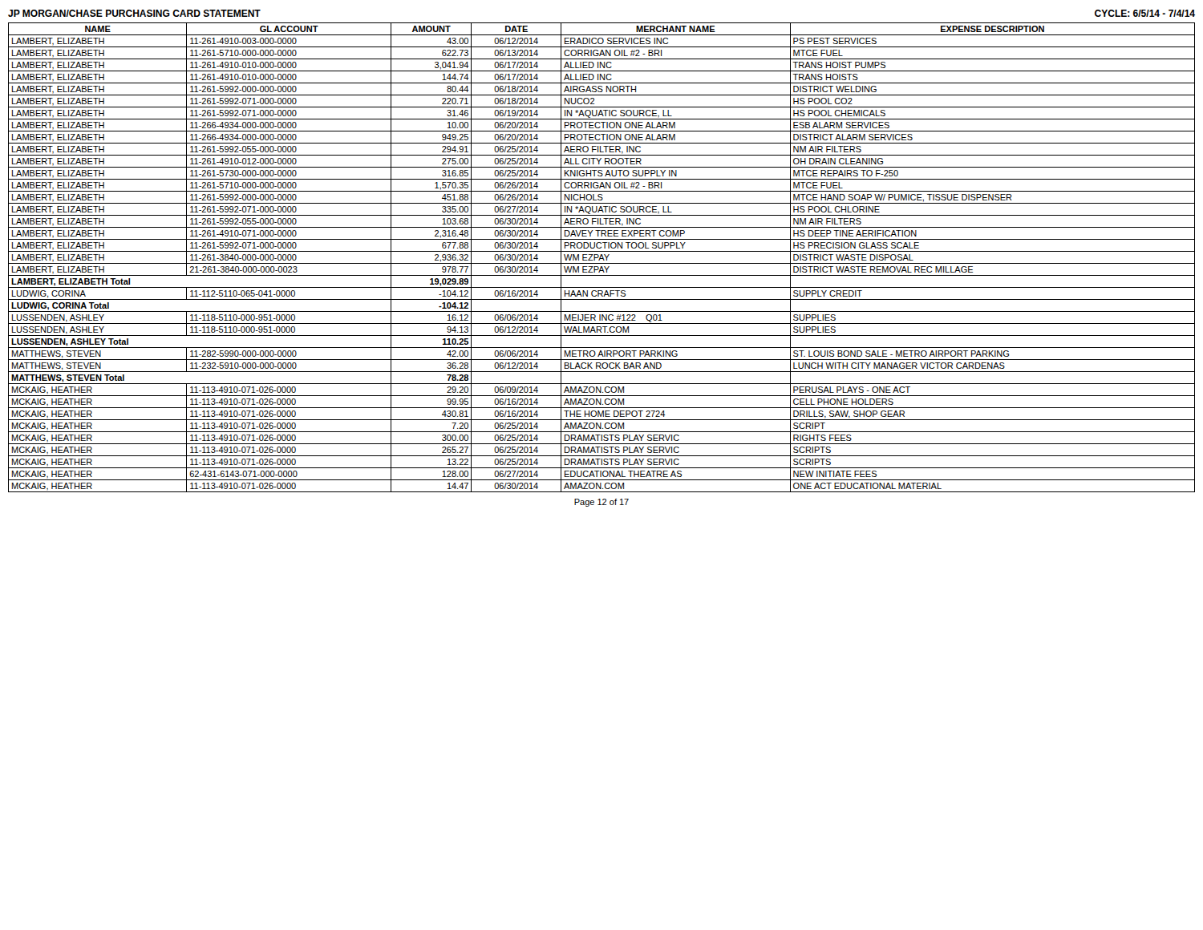JP MORGAN/CHASE PURCHASING CARD STATEMENT CYCLE: 6/5/14 - 7/4/14
| NAME | GL ACCOUNT | AMOUNT | DATE | MERCHANT NAME | EXPENSE DESCRIPTION |
| --- | --- | --- | --- | --- | --- |
| LAMBERT, ELIZABETH | 11-261-4910-003-000-0000 | 43.00 | 06/12/2014 | ERADICO SERVICES INC | PS PEST SERVICES |
| LAMBERT, ELIZABETH | 11-261-5710-000-000-0000 | 622.73 | 06/13/2014 | CORRIGAN OIL #2 - BRI | MTCE FUEL |
| LAMBERT, ELIZABETH | 11-261-4910-010-000-0000 | 3,041.94 | 06/17/2014 | ALLIED INC | TRANS HOIST PUMPS |
| LAMBERT, ELIZABETH | 11-261-4910-010-000-0000 | 144.74 | 06/17/2014 | ALLIED INC | TRANS HOISTS |
| LAMBERT, ELIZABETH | 11-261-5992-000-000-0000 | 80.44 | 06/18/2014 | AIRGASS NORTH | DISTRICT WELDING |
| LAMBERT, ELIZABETH | 11-261-5992-071-000-0000 | 220.71 | 06/18/2014 | NUCO2 | HS POOL CO2 |
| LAMBERT, ELIZABETH | 11-261-5992-071-000-0000 | 31.46 | 06/19/2014 | IN *AQUATIC SOURCE, LL | HS POOL CHEMICALS |
| LAMBERT, ELIZABETH | 11-266-4934-000-000-0000 | 10.00 | 06/20/2014 | PROTECTION ONE ALARM | ESB ALARM SERVICES |
| LAMBERT, ELIZABETH | 11-266-4934-000-000-0000 | 949.25 | 06/20/2014 | PROTECTION ONE ALARM | DISTRICT ALARM SERVICES |
| LAMBERT, ELIZABETH | 11-261-5992-055-000-0000 | 294.91 | 06/25/2014 | AERO FILTER, INC | NM AIR FILTERS |
| LAMBERT, ELIZABETH | 11-261-4910-012-000-0000 | 275.00 | 06/25/2014 | ALL CITY ROOTER | OH DRAIN CLEANING |
| LAMBERT, ELIZABETH | 11-261-5730-000-000-0000 | 316.85 | 06/25/2014 | KNIGHTS AUTO SUPPLY IN | MTCE REPAIRS TO F-250 |
| LAMBERT, ELIZABETH | 11-261-5710-000-000-0000 | 1,570.35 | 06/26/2014 | CORRIGAN OIL #2 - BRI | MTCE FUEL |
| LAMBERT, ELIZABETH | 11-261-5992-000-000-0000 | 451.88 | 06/26/2014 | NICHOLS | MTCE HAND SOAP W/ PUMICE, TISSUE DISPENSER |
| LAMBERT, ELIZABETH | 11-261-5992-071-000-0000 | 335.00 | 06/27/2014 | IN *AQUATIC SOURCE, LL | HS POOL CHLORINE |
| LAMBERT, ELIZABETH | 11-261-5992-055-000-0000 | 103.68 | 06/30/2014 | AERO FILTER, INC | NM AIR FILTERS |
| LAMBERT, ELIZABETH | 11-261-4910-071-000-0000 | 2,316.48 | 06/30/2014 | DAVEY TREE EXPERT COMP | HS DEEP TINE AERIFICATION |
| LAMBERT, ELIZABETH | 11-261-5992-071-000-0000 | 677.88 | 06/30/2014 | PRODUCTION TOOL SUPPLY | HS PRECISION GLASS SCALE |
| LAMBERT, ELIZABETH | 11-261-3840-000-000-0000 | 2,936.32 | 06/30/2014 | WM EZPAY | DISTRICT WASTE DISPOSAL |
| LAMBERT, ELIZABETH | 21-261-3840-000-000-0023 | 978.77 | 06/30/2014 | WM EZPAY | DISTRICT WASTE REMOVAL REC MILLAGE |
| LAMBERT, ELIZABETH Total | 19,029.89 | | | |
| LUDWIG, CORINA | 11-112-5110-065-041-0000 | -104.12 | 06/16/2014 | HAAN CRAFTS | SUPPLY CREDIT |
| LUDWIG, CORINA Total | -104.12 | | | |
| LUSSENDEN, ASHLEY | 11-118-5110-000-951-0000 | 16.12 | 06/06/2014 | MEIJER INC #122 Q01 | SUPPLIES |
| LUSSENDEN, ASHLEY | 11-118-5110-000-951-0000 | 94.13 | 06/12/2014 | WALMART.COM | SUPPLIES |
| LUSSENDEN, ASHLEY Total | 110.25 | | | |
| MATTHEWS, STEVEN | 11-282-5990-000-000-0000 | 42.00 | 06/06/2014 | METRO AIRPORT PARKING | ST. LOUIS BOND SALE - METRO AIRPORT PARKING |
| MATTHEWS, STEVEN | 11-232-5910-000-000-0000 | 36.28 | 06/12/2014 | BLACK ROCK BAR AND | LUNCH WITH CITY MANAGER VICTOR CARDENAS |
| MATTHEWS, STEVEN Total | 78.28 | | | |
| MCKAIG, HEATHER | 11-113-4910-071-026-0000 | 29.20 | 06/09/2014 | AMAZON.COM | PERUSAL PLAYS - ONE ACT |
| MCKAIG, HEATHER | 11-113-4910-071-026-0000 | 99.95 | 06/16/2014 | AMAZON.COM | CELL PHONE HOLDERS |
| MCKAIG, HEATHER | 11-113-4910-071-026-0000 | 430.81 | 06/16/2014 | THE HOME DEPOT 2724 | DRILLS, SAW, SHOP GEAR |
| MCKAIG, HEATHER | 11-113-4910-071-026-0000 | 7.20 | 06/25/2014 | AMAZON.COM | SCRIPT |
| MCKAIG, HEATHER | 11-113-4910-071-026-0000 | 300.00 | 06/25/2014 | DRAMATISTS PLAY SERVIC | RIGHTS FEES |
| MCKAIG, HEATHER | 11-113-4910-071-026-0000 | 265.27 | 06/25/2014 | DRAMATISTS PLAY SERVIC | SCRIPTS |
| MCKAIG, HEATHER | 11-113-4910-071-026-0000 | 13.22 | 06/25/2014 | DRAMATISTS PLAY SERVIC | SCRIPTS |
| MCKAIG, HEATHER | 62-431-6143-071-000-0000 | 128.00 | 06/27/2014 | EDUCATIONAL THEATRE AS | NEW INITIATE FEES |
| MCKAIG, HEATHER | 11-113-4910-071-026-0000 | 14.47 | 06/30/2014 | AMAZON.COM | ONE ACT EDUCATIONAL MATERIAL |
Page 12 of 17